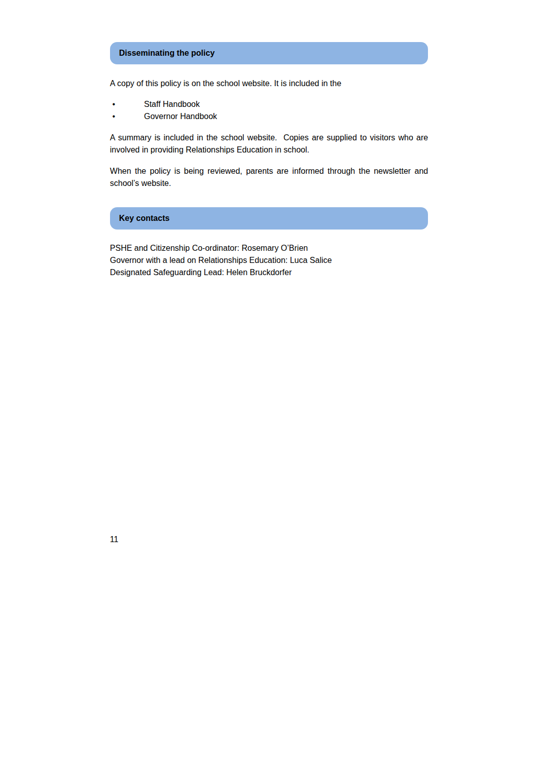Disseminating the policy
A copy of this policy is on the school website. It is included in the
Staff Handbook
Governor Handbook
A summary is included in the school website. Copies are supplied to visitors who are involved in providing Relationships Education in school.
When the policy is being reviewed, parents are informed through the newsletter and school’s website.
Key contacts
PSHE and Citizenship Co-ordinator: Rosemary O’Brien
Governor with a lead on Relationships Education: Luca Salice
Designated Safeguarding Lead: Helen Bruckdorfer
11